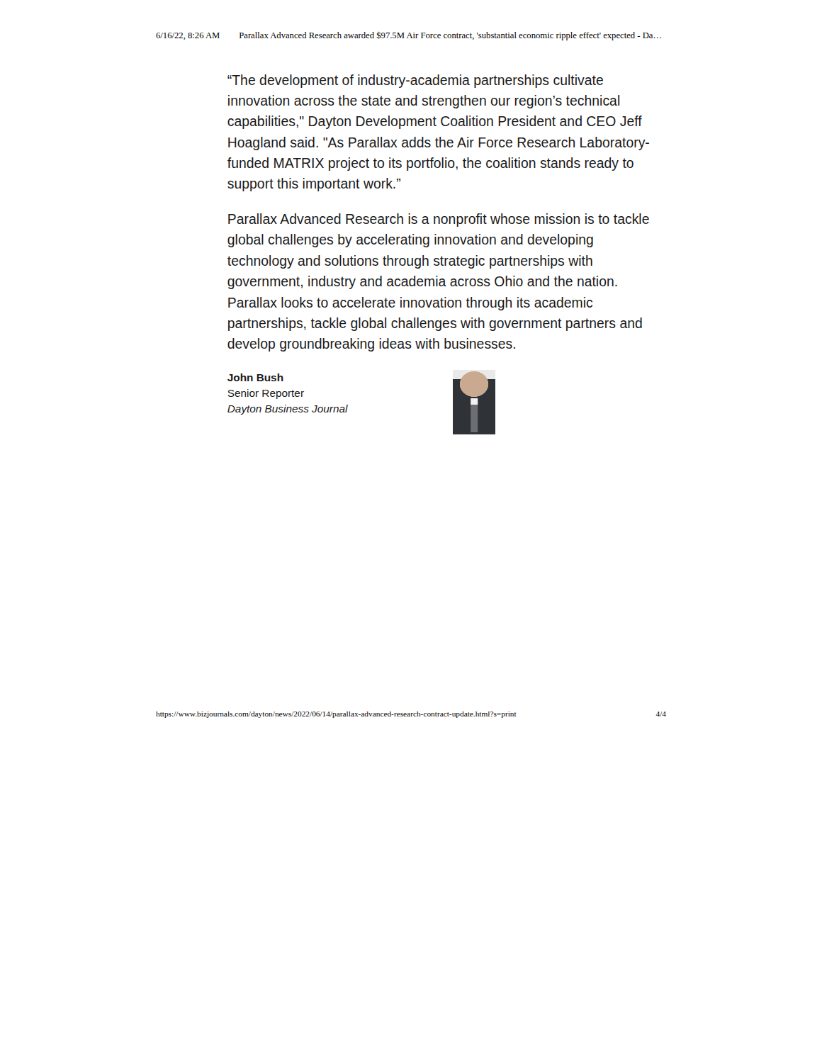6/16/22, 8:26 AM Parallax Advanced Research awarded $97.5M Air Force contract, 'substantial economic ripple effect' expected - Dayton Business Journal
“The development of industry-academia partnerships cultivate innovation across the state and strengthen our region’s technical capabilities," Dayton Development Coalition President and CEO Jeff Hoagland said. "As Parallax adds the Air Force Research Laboratory-funded MATRIX project to its portfolio, the coalition stands ready to support this important work.”
Parallax Advanced Research is a nonprofit whose mission is to tackle global challenges by accelerating innovation and developing technology and solutions through strategic partnerships with government, industry and academia across Ohio and the nation. Parallax looks to accelerate innovation through its academic partnerships, tackle global challenges with government partners and develop groundbreaking ideas with businesses.
John Bush Senior Reporter Dayton Business Journal
https://www.bizjournals.com/dayton/news/2022/06/14/parallax-advanced-research-contract-update.html?s=print 4/4